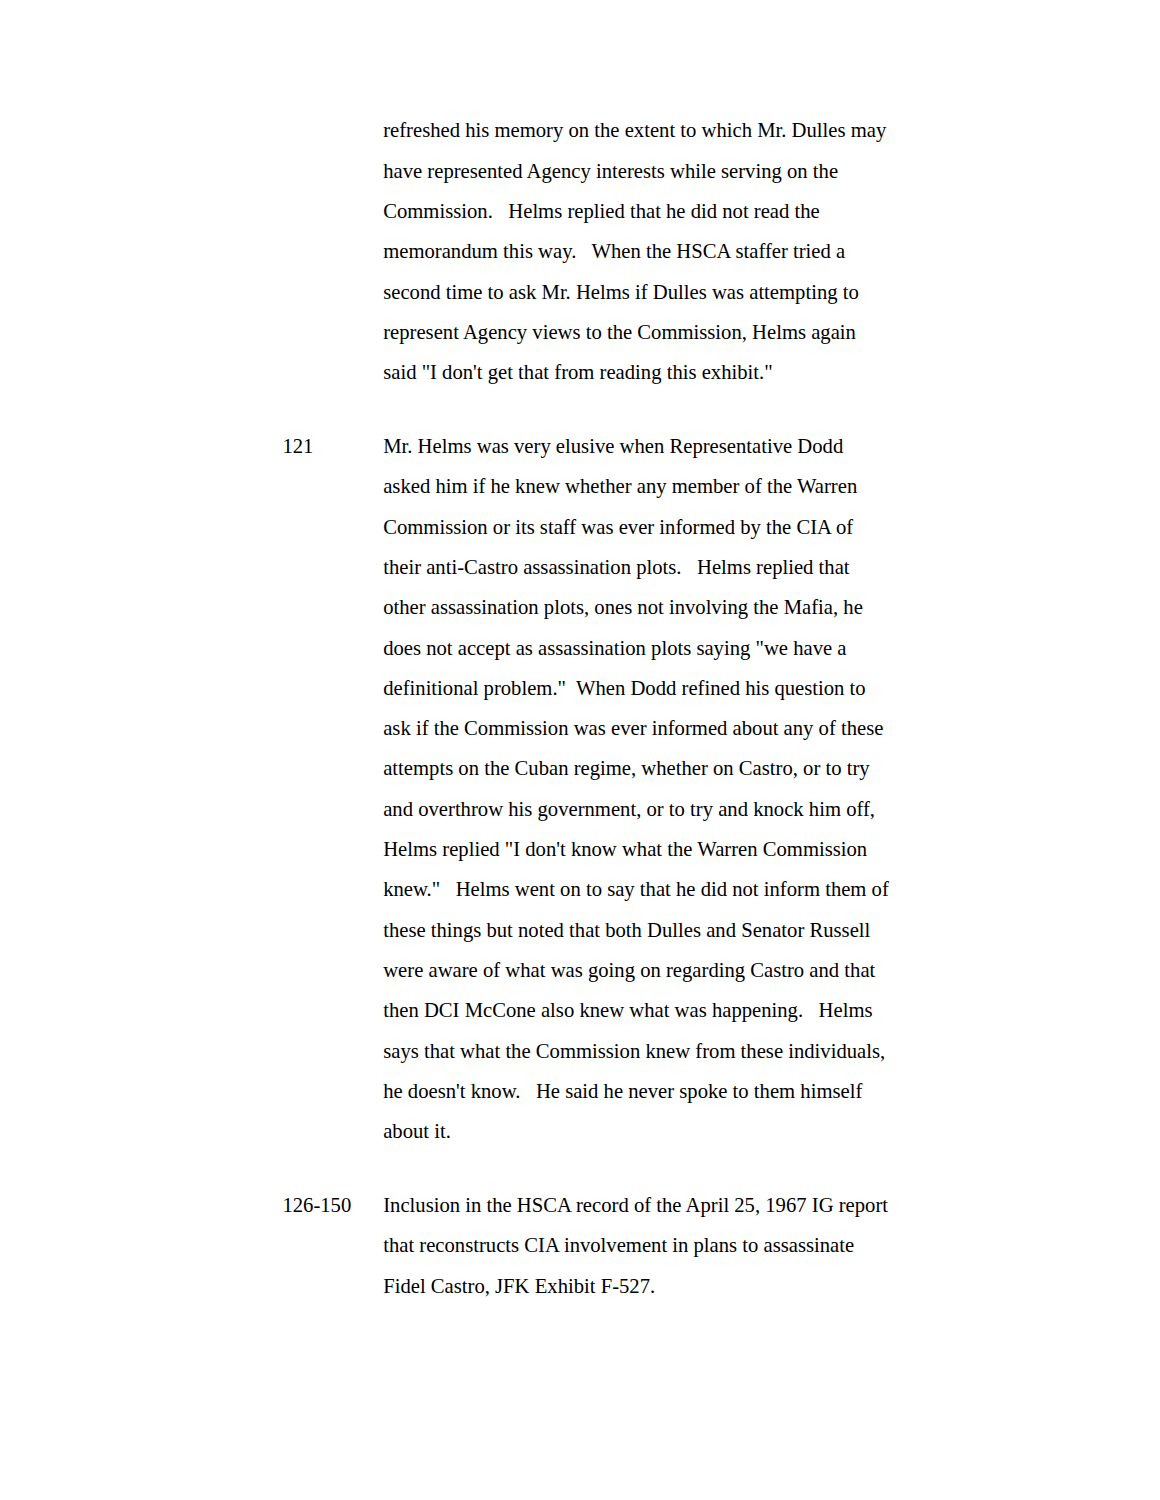refreshed his memory on the extent to which Mr. Dulles may have represented Agency interests while serving on the Commission. Helms replied that he did not read the memorandum this way. When the HSCA staffer tried a second time to ask Mr. Helms if Dulles was attempting to represent Agency views to the Commission, Helms again said "I don't get that from reading this exhibit."
121
Mr. Helms was very elusive when Representative Dodd asked him if he knew whether any member of the Warren Commission or its staff was ever informed by the CIA of their anti-Castro assassination plots. Helms replied that other assassination plots, ones not involving the Mafia, he does not accept as assassination plots saying "we have a definitional problem." When Dodd refined his question to ask if the Commission was ever informed about any of these attempts on the Cuban regime, whether on Castro, or to try and overthrow his government, or to try and knock him off, Helms replied "I don't know what the Warren Commission knew." Helms went on to say that he did not inform them of these things but noted that both Dulles and Senator Russell were aware of what was going on regarding Castro and that then DCI McCone also knew what was happening. Helms says that what the Commission knew from these individuals, he doesn't know. He said he never spoke to them himself about it.
126-150
Inclusion in the HSCA record of the April 25, 1967 IG report that reconstructs CIA involvement in plans to assassinate Fidel Castro, JFK Exhibit F-527.